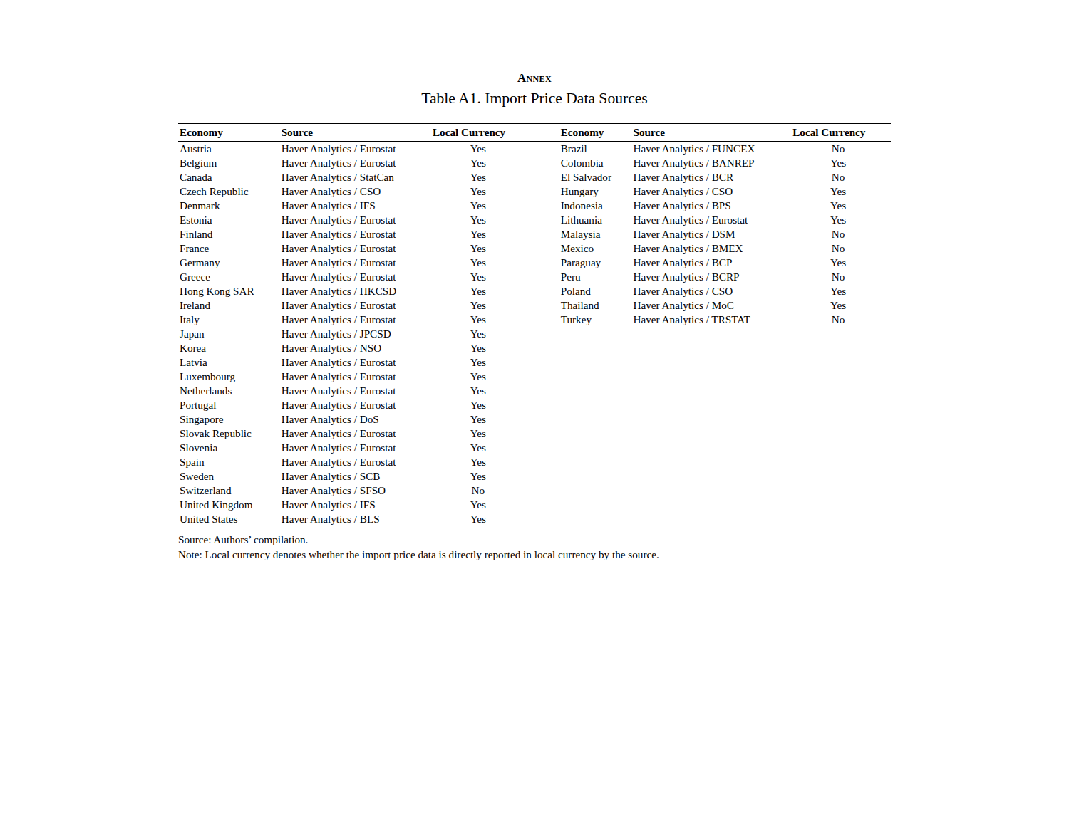Annex
Table A1. Import Price Data Sources
| Economy | Source | Local Currency | | Economy | Source | Local Currency |
| --- | --- | --- | --- | --- | --- | --- |
| Austria | Haver Analytics / Eurostat | Yes | | Brazil | Haver Analytics / FUNCEX | No |
| Belgium | Haver Analytics / Eurostat | Yes | | Colombia | Haver Analytics / BANREP | Yes |
| Canada | Haver Analytics / StatCan | Yes | | El Salvador | Haver Analytics / BCR | No |
| Czech Republic | Haver Analytics / CSO | Yes | | Hungary | Haver Analytics / CSO | Yes |
| Denmark | Haver Analytics / IFS | Yes | | Indonesia | Haver Analytics / BPS | Yes |
| Estonia | Haver Analytics / Eurostat | Yes | | Lithuania | Haver Analytics / Eurostat | Yes |
| Finland | Haver Analytics / Eurostat | Yes | | Malaysia | Haver Analytics / DSM | No |
| France | Haver Analytics / Eurostat | Yes | | Mexico | Haver Analytics / BMEX | No |
| Germany | Haver Analytics / Eurostat | Yes | | Paraguay | Haver Analytics / BCP | Yes |
| Greece | Haver Analytics / Eurostat | Yes | | Peru | Haver Analytics / BCRP | No |
| Hong Kong SAR | Haver Analytics / HKCSD | Yes | | Poland | Haver Analytics / CSO | Yes |
| Ireland | Haver Analytics / Eurostat | Yes | | Thailand | Haver Analytics / MoC | Yes |
| Italy | Haver Analytics / Eurostat | Yes | | Turkey | Haver Analytics / TRSTAT | No |
| Japan | Haver Analytics / JPCSD | Yes | | | | |
| Korea | Haver Analytics / NSO | Yes | | | | |
| Latvia | Haver Analytics / Eurostat | Yes | | | | |
| Luxembourg | Haver Analytics / Eurostat | Yes | | | | |
| Netherlands | Haver Analytics / Eurostat | Yes | | | | |
| Portugal | Haver Analytics / Eurostat | Yes | | | | |
| Singapore | Haver Analytics / DoS | Yes | | | | |
| Slovak Republic | Haver Analytics / Eurostat | Yes | | | | |
| Slovenia | Haver Analytics / Eurostat | Yes | | | | |
| Spain | Haver Analytics / Eurostat | Yes | | | | |
| Sweden | Haver Analytics / SCB | Yes | | | | |
| Switzerland | Haver Analytics / SFSO | No | | | | |
| United Kingdom | Haver Analytics / IFS | Yes | | | | |
| United States | Haver Analytics / BLS | Yes | | | | |
Source: Authors’ compilation.
Note: Local currency denotes whether the import price data is directly reported in local currency by the source.